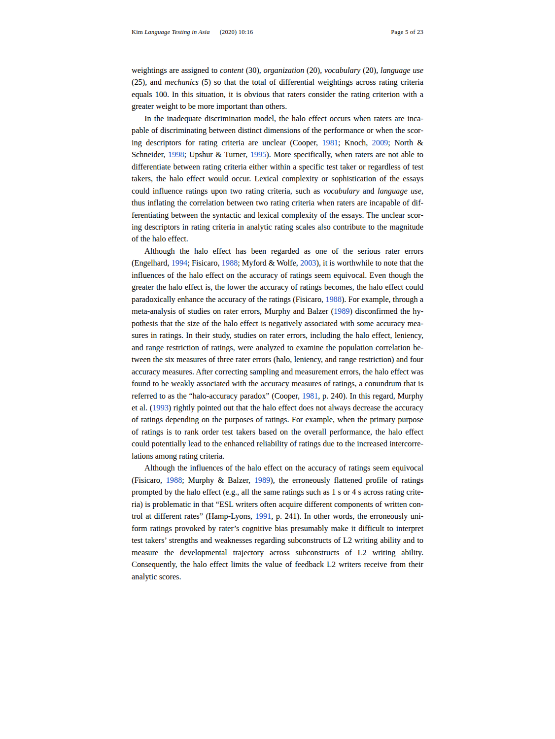Kim Language Testing in Asia(2020) 10:16 Page 5 of 23
weightings are assigned to content (30), organization (20), vocabulary (20), language use (25), and mechanics (5) so that the total of differential weightings across rating criteria equals 100. In this situation, it is obvious that raters consider the rating criterion with a greater weight to be more important than others.
In the inadequate discrimination model, the halo effect occurs when raters are incapable of discriminating between distinct dimensions of the performance or when the scoring descriptors for rating criteria are unclear (Cooper, 1981; Knoch, 2009; North & Schneider, 1998; Upshur & Turner, 1995). More specifically, when raters are not able to differentiate between rating criteria either within a specific test taker or regardless of test takers, the halo effect would occur. Lexical complexity or sophistication of the essays could influence ratings upon two rating criteria, such as vocabulary and language use, thus inflating the correlation between two rating criteria when raters are incapable of differentiating between the syntactic and lexical complexity of the essays. The unclear scoring descriptors in rating criteria in analytic rating scales also contribute to the magnitude of the halo effect.
Although the halo effect has been regarded as one of the serious rater errors (Engelhard, 1994; Fisicaro, 1988; Myford & Wolfe, 2003), it is worthwhile to note that the influences of the halo effect on the accuracy of ratings seem equivocal. Even though the greater the halo effect is, the lower the accuracy of ratings becomes, the halo effect could paradoxically enhance the accuracy of the ratings (Fisicaro, 1988). For example, through a meta-analysis of studies on rater errors, Murphy and Balzer (1989) disconfirmed the hypothesis that the size of the halo effect is negatively associated with some accuracy measures in ratings. In their study, studies on rater errors, including the halo effect, leniency, and range restriction of ratings, were analyzed to examine the population correlation between the six measures of three rater errors (halo, leniency, and range restriction) and four accuracy measures. After correcting sampling and measurement errors, the halo effect was found to be weakly associated with the accuracy measures of ratings, a conundrum that is referred to as the “halo-accuracy paradox” (Cooper, 1981, p. 240). In this regard, Murphy et al. (1993) rightly pointed out that the halo effect does not always decrease the accuracy of ratings depending on the purposes of ratings. For example, when the primary purpose of ratings is to rank order test takers based on the overall performance, the halo effect could potentially lead to the enhanced reliability of ratings due to the increased intercorrelations among rating criteria.
Although the influences of the halo effect on the accuracy of ratings seem equivocal (Fisicaro, 1988; Murphy & Balzer, 1989), the erroneously flattened profile of ratings prompted by the halo effect (e.g., all the same ratings such as 1 s or 4 s across rating criteria) is problematic in that “ESL writers often acquire different components of written control at different rates” (Hamp-Lyons, 1991, p. 241). In other words, the erroneously uniform ratings provoked by rater’s cognitive bias presumably make it difficult to interpret test takers’ strengths and weaknesses regarding subconstructs of L2 writing ability and to measure the developmental trajectory across subconstructs of L2 writing ability. Consequently, the halo effect limits the value of feedback L2 writers receive from their analytic scores.